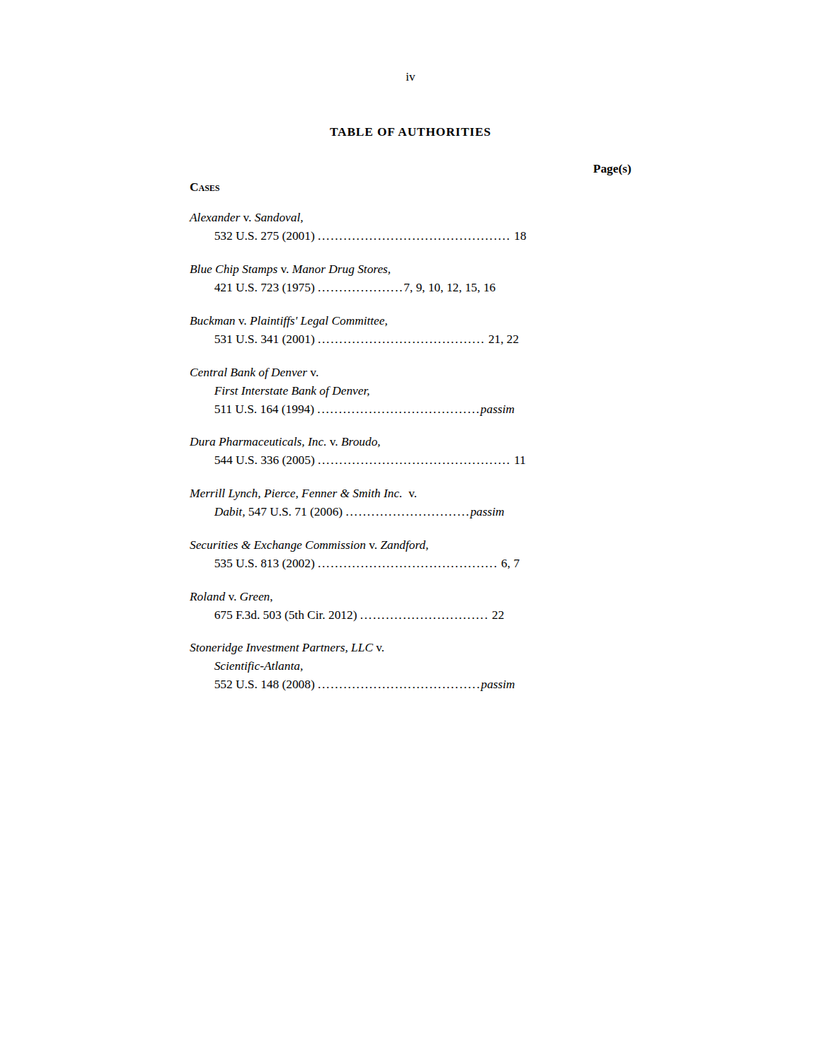iv
TABLE OF AUTHORITIES
Page(s)
Cases
Alexander v. Sandoval, 532 U.S. 275 (2001) ............................................. 18
Blue Chip Stamps v. Manor Drug Stores, 421 U.S. 723 (1975) .................... 7, 9, 10, 12, 15, 16
Buckman v. Plaintiffs' Legal Committee, 531 U.S. 341 (2001) ....................................... 21, 22
Central Bank of Denver v. First Interstate Bank of Denver, 511 U.S. 164 (1994) ...................................... passim
Dura Pharmaceuticals, Inc. v. Broudo, 544 U.S. 336 (2005) ............................................. 11
Merrill Lynch, Pierce, Fenner & Smith Inc. v. Dabit, 547 U.S. 71 (2006) ............................. passim
Securities & Exchange Commission v. Zandford, 535 U.S. 813 (2002) .......................................... 6, 7
Roland v. Green, 675 F.3d. 503 (5th Cir. 2012) .............................. 22
Stoneridge Investment Partners, LLC v. Scientific-Atlanta, 552 U.S. 148 (2008) ...................................... passim